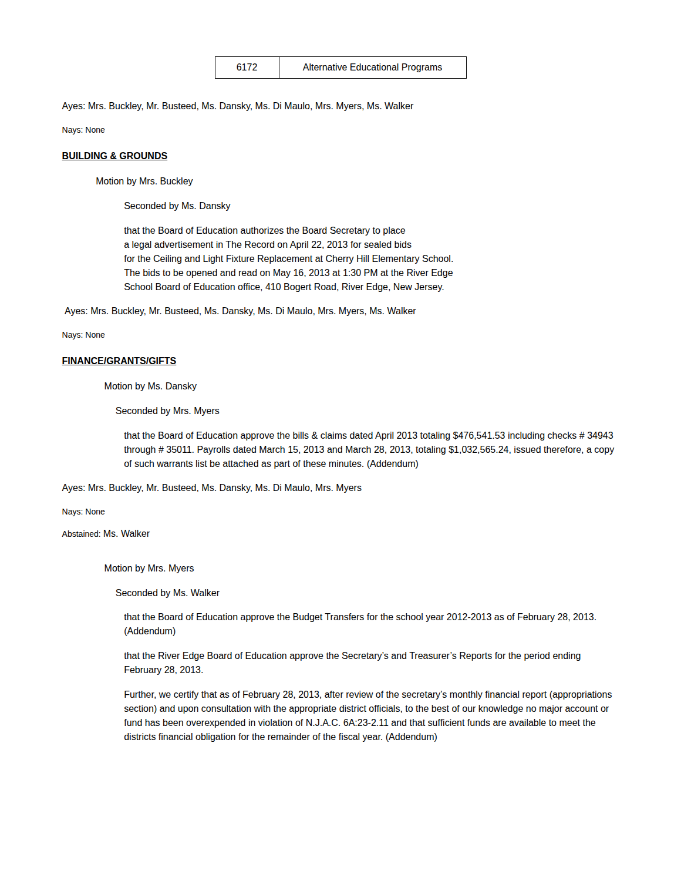| 6172 | Alternative Educational Programs |
Ayes: Mrs. Buckley, Mr. Busteed, Ms. Dansky, Ms. Di Maulo, Mrs. Myers, Ms. Walker
Nays: None
BUILDING & GROUNDS
Motion by Mrs. Buckley
Seconded by Ms. Dansky
that the Board of Education authorizes the Board Secretary to place
a legal advertisement in The Record on April 22, 2013 for sealed bids
for the Ceiling and Light Fixture Replacement at Cherry Hill Elementary School.
The bids to be opened and read on May 16, 2013 at 1:30 PM at the River Edge
School Board of Education office, 410 Bogert Road, River Edge, New Jersey.
Ayes: Mrs. Buckley, Mr. Busteed, Ms. Dansky, Ms. Di Maulo, Mrs. Myers, Ms. Walker
Nays: None
FINANCE/GRANTS/GIFTS
Motion by Ms. Dansky
Seconded by Mrs. Myers
that the Board of Education approve the bills & claims dated April 2013 totaling $476,541.53 including checks # 34943 through # 35011. Payrolls dated March 15, 2013 and March 28, 2013, totaling $1,032,565.24, issued therefore, a copy of such warrants list be attached as part of these minutes. (Addendum)
Ayes: Mrs. Buckley, Mr. Busteed, Ms. Dansky, Ms. Di Maulo, Mrs. Myers
Nays: None
Abstained: Ms. Walker
Motion by Mrs. Myers
Seconded by Ms. Walker
that the Board of Education approve the Budget Transfers for the school year 2012-2013 as of February 28, 2013. (Addendum)
that the River Edge Board of Education approve the Secretary’s and Treasurer’s Reports for the period ending February 28, 2013.
Further, we certify that as of February 28, 2013, after review of the secretary’s monthly financial report (appropriations section) and upon consultation with the appropriate district officials, to the best of our knowledge no major account or fund has been overexpended in violation of N.J.A.C. 6A:23-2.11 and that sufficient funds are available to meet the districts financial obligation for the remainder of the fiscal year. (Addendum)